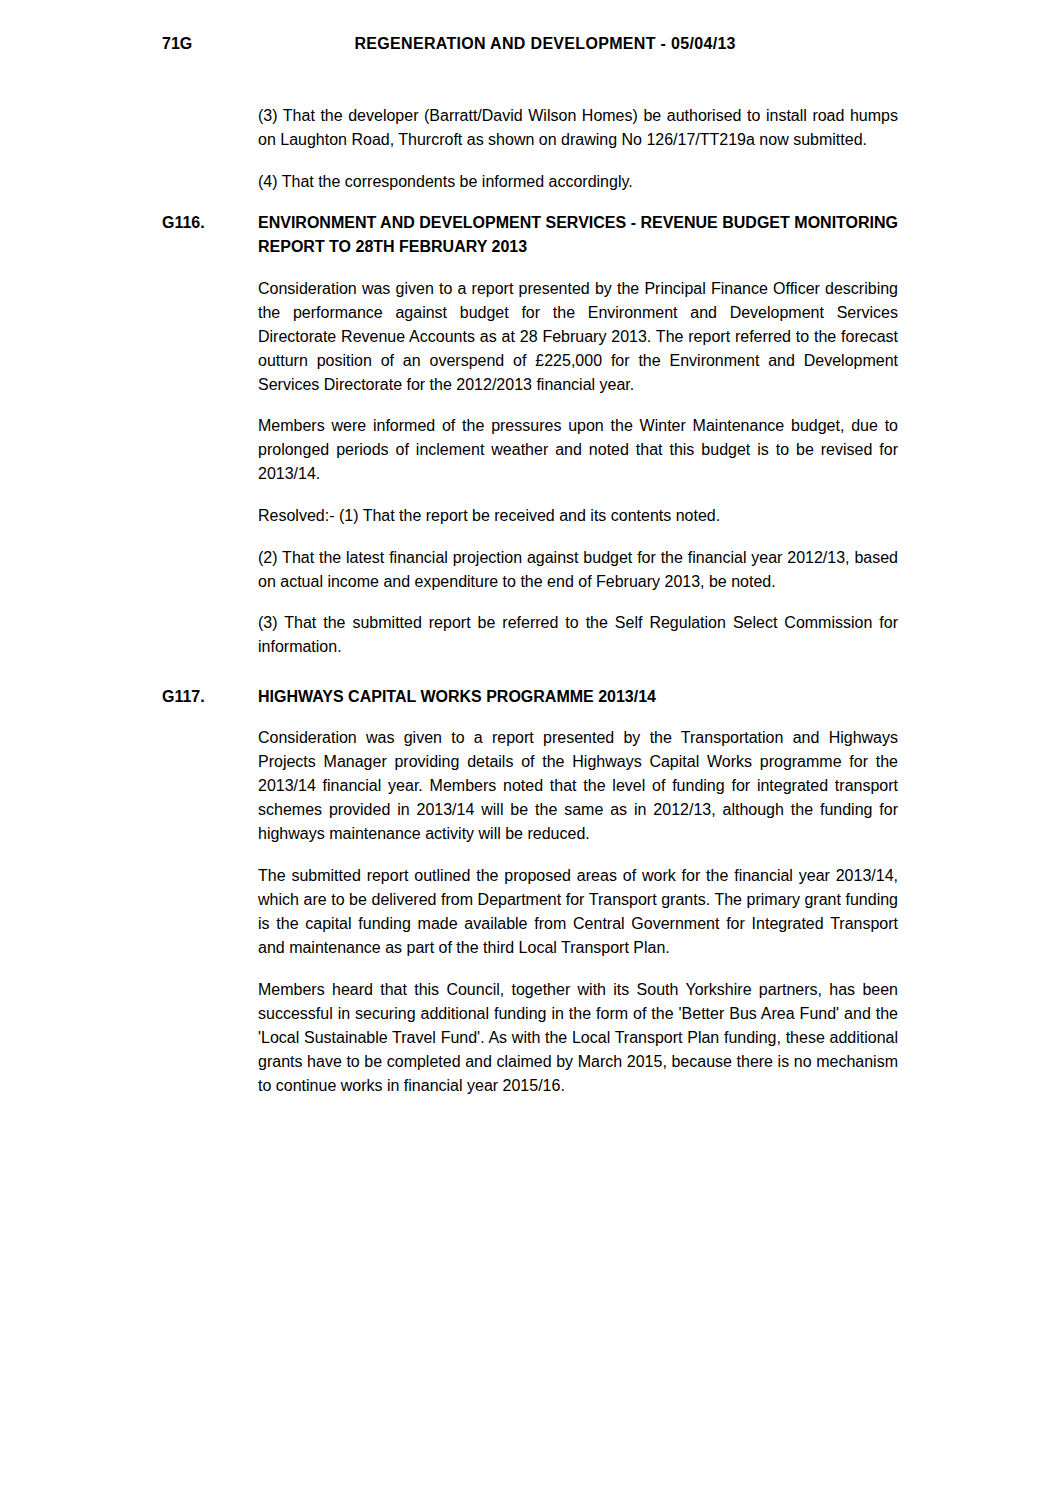71G Regeneration and Development - 05/04/13
(3) That the developer (Barratt/David Wilson Homes) be authorised to install road humps on Laughton Road, Thurcroft as shown on drawing No 126/17/TT219a now submitted.
(4) That the correspondents be informed accordingly.
G116.
Environment and Development Services - Revenue Budget Monitoring Report to 28th February 2013
Consideration was given to a report presented by the Principal Finance Officer describing the performance against budget for the Environment and Development Services Directorate Revenue Accounts as at 28 February 2013. The report referred to the forecast outturn position of an overspend of £225,000 for the Environment and Development Services Directorate for the 2012/2013 financial year.
Members were informed of the pressures upon the Winter Maintenance budget, due to prolonged periods of inclement weather and noted that this budget is to be revised for 2013/14.
Resolved:- (1) That the report be received and its contents noted.
(2) That the latest financial projection against budget for the financial year 2012/13, based on actual income and expenditure to the end of February 2013, be noted.
(3) That the submitted report be referred to the Self Regulation Select Commission for information.
G117.
Highways Capital Works Programme 2013/14
Consideration was given to a report presented by the Transportation and Highways Projects Manager providing details of the Highways Capital Works programme for the 2013/14 financial year. Members noted that the level of funding for integrated transport schemes provided in 2013/14 will be the same as in 2012/13, although the funding for highways maintenance activity will be reduced.
The submitted report outlined the proposed areas of work for the financial year 2013/14, which are to be delivered from Department for Transport grants. The primary grant funding is the capital funding made available from Central Government for Integrated Transport and maintenance as part of the third Local Transport Plan.
Members heard that this Council, together with its South Yorkshire partners, has been successful in securing additional funding in the form of the 'Better Bus Area Fund' and the 'Local Sustainable Travel Fund'. As with the Local Transport Plan funding, these additional grants have to be completed and claimed by March 2015, because there is no mechanism to continue works in financial year 2015/16.